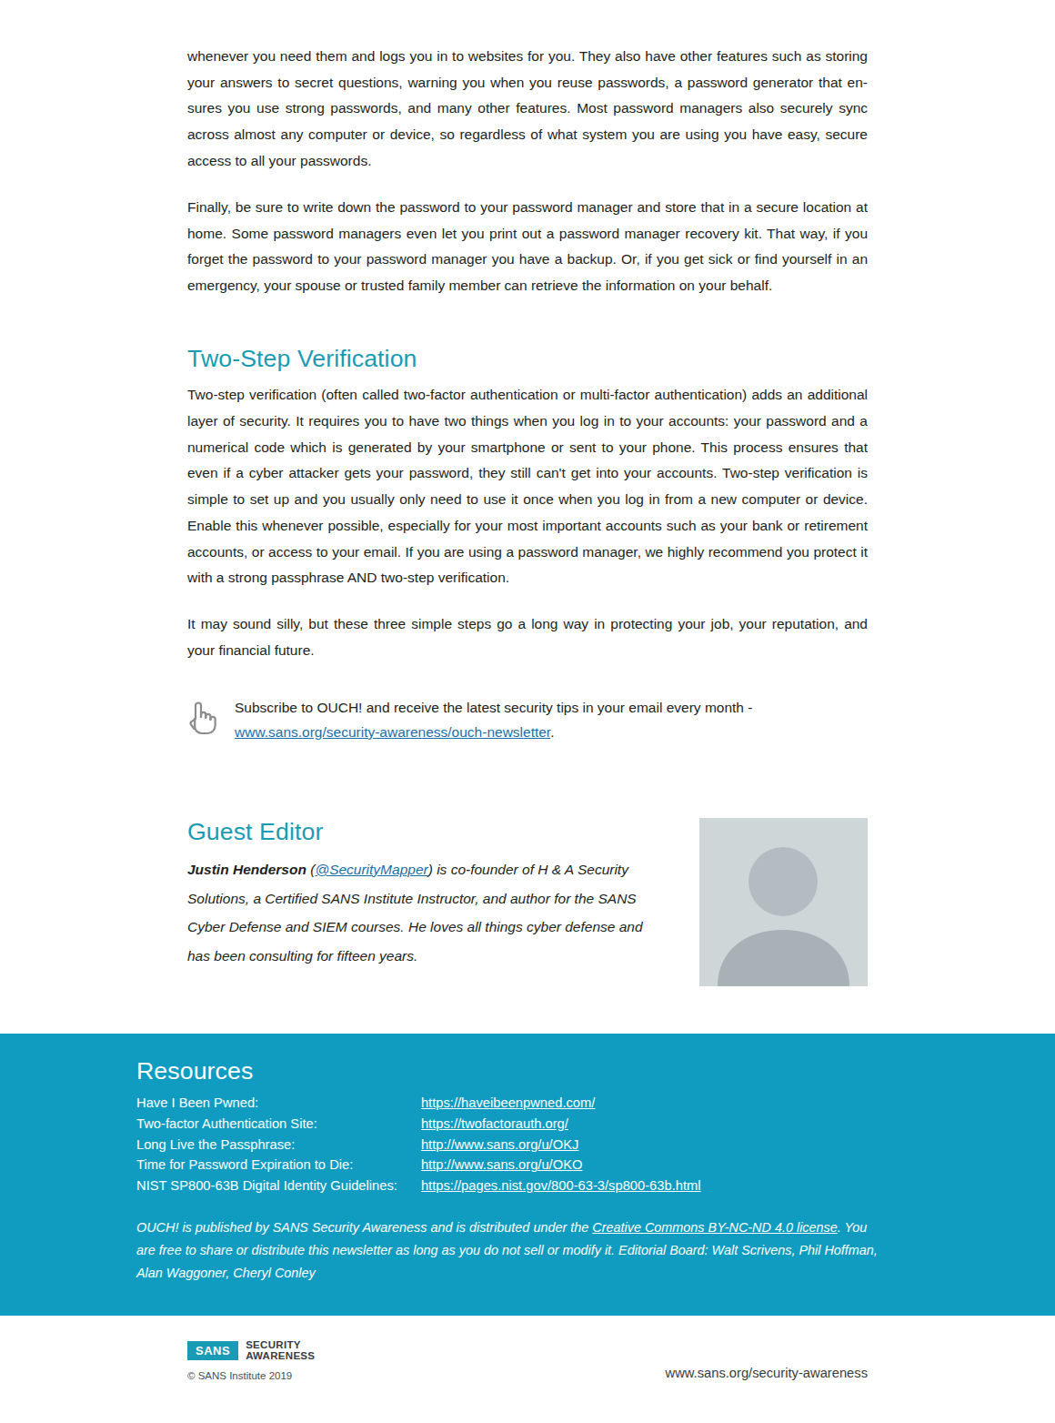whenever you need them and logs you in to websites for you. They also have other features such as storing your answers to secret questions, warning you when you reuse passwords, a password generator that ensures you use strong passwords, and many other features. Most password managers also securely sync across almost any computer or device, so regardless of what system you are using you have easy, secure access to all your passwords.
Finally, be sure to write down the password to your password manager and store that in a secure location at home. Some password managers even let you print out a password manager recovery kit. That way, if you forget the password to your password manager you have a backup. Or, if you get sick or find yourself in an emergency, your spouse or trusted family member can retrieve the information on your behalf.
Two-Step Verification
Two-step verification (often called two-factor authentication or multi-factor authentication) adds an additional layer of security. It requires you to have two things when you log in to your accounts: your password and a numerical code which is generated by your smartphone or sent to your phone. This process ensures that even if a cyber attacker gets your password, they still can't get into your accounts. Two-step verification is simple to set up and you usually only need to use it once when you log in from a new computer or device. Enable this whenever possible, especially for your most important accounts such as your bank or retirement accounts, or access to your email. If you are using a password manager, we highly recommend you protect it with a strong passphrase AND two-step verification.
It may sound silly, but these three simple steps go a long way in protecting your job, your reputation, and your financial future.
Subscribe to OUCH! and receive the latest security tips in your email every month -
www.sans.org/security-awareness/ouch-newsletter.
Guest Editor
Justin Henderson (@SecurityMapper) is co-founder of H & A Security Solutions, a Certified SANS Institute Instructor, and author for the SANS Cyber Defense and SIEM courses. He loves all things cyber defense and has been consulting for fifteen years.
Resources
| Have I Been Pwned: | https://haveibeenpwned.com/ |
| Two-factor Authentication Site: | https://twofactorauth.org/ |
| Long Live the Passphrase: | http://www.sans.org/u/OKJ |
| Time for Password Expiration to Die: | http://www.sans.org/u/OKO |
| NIST SP800-63B Digital Identity Guidelines: | https://pages.nist.gov/800-63-3/sp800-63b.html |
OUCH! is published by SANS Security Awareness and is distributed under the Creative Commons BY-NC-ND 4.0 license. You are free to share or distribute this newsletter as long as you do not sell or modify it. Editorial Board: Walt Scrivens, Phil Hoffman, Alan Waggoner, Cheryl Conley
SANS SECURITY
AWARENESS
© SANS Institute 2019
www.sans.org/security-awareness